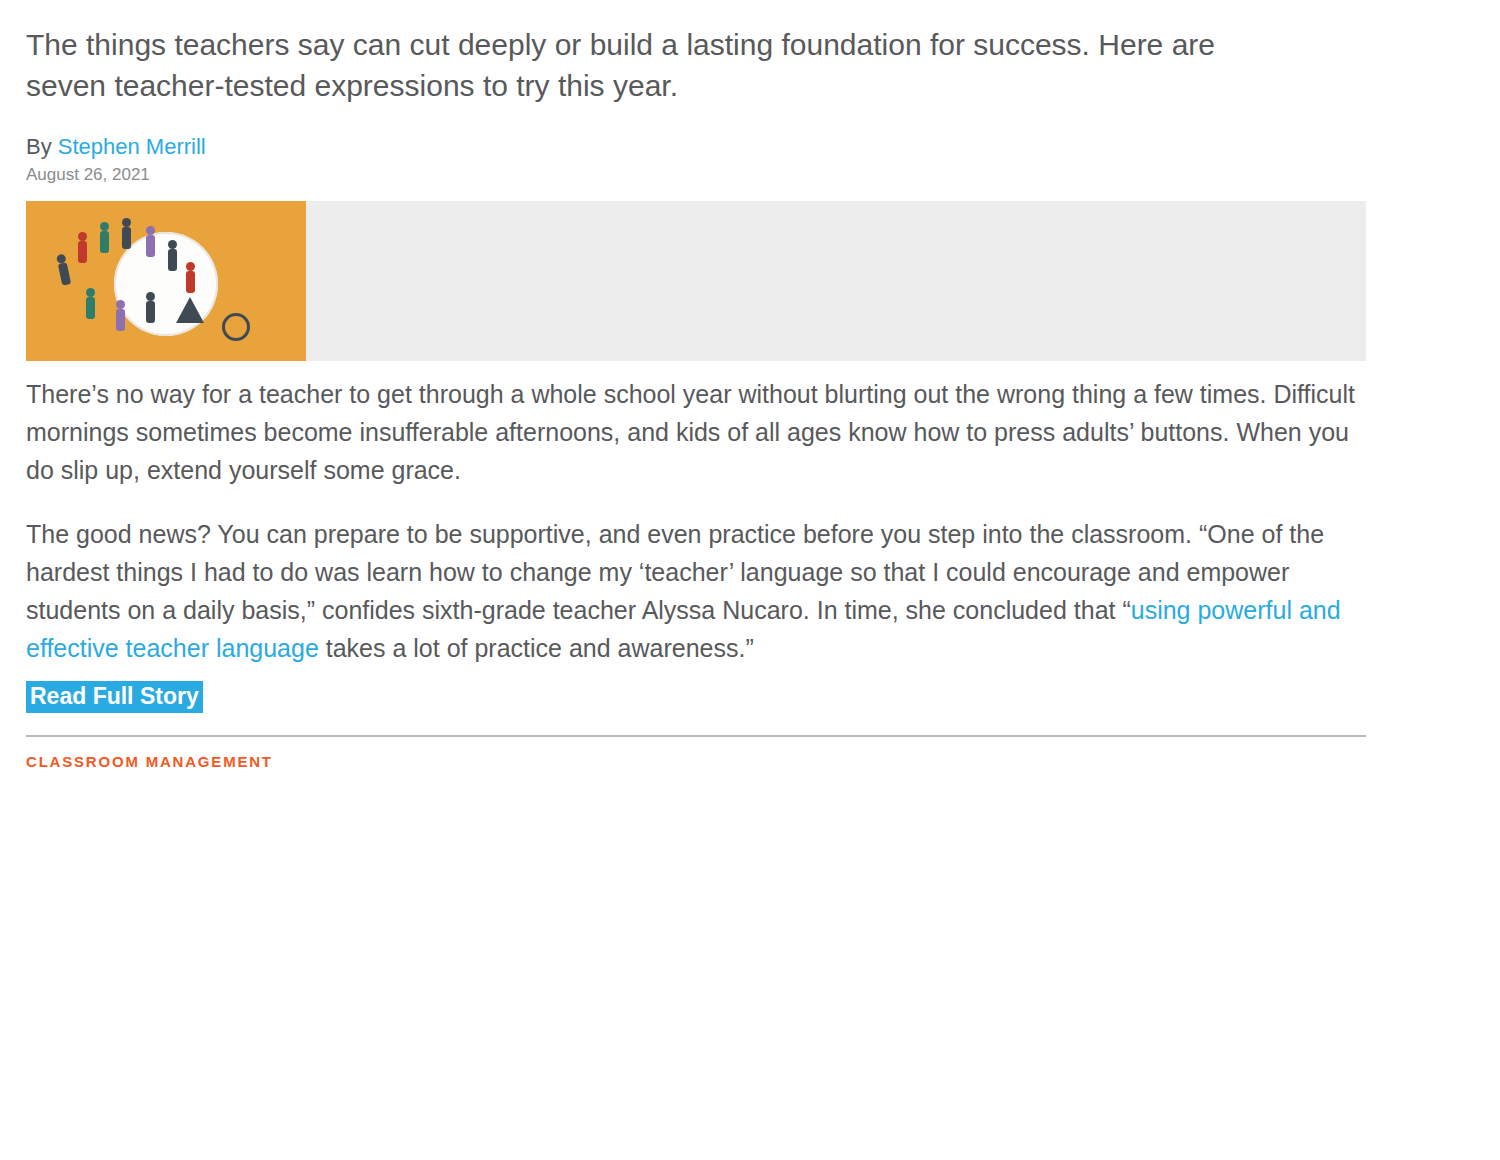The things teachers say can cut deeply or build a lasting foundation for success. Here are seven teacher-tested expressions to try this year.
By Stephen Merrill
August 26, 2021
There’s no way for a teacher to get through a whole school year without blurting out the wrong thing a few times. Difficult mornings sometimes become insufferable afternoons, and kids of all ages know how to press adults’ buttons. When you do slip up, extend yourself some grace.
The good news? You can prepare to be supportive, and even practice before you step into the classroom. “One of the hardest things I had to do was learn how to change my ‘teacher’ language so that I could encourage and empower students on a daily basis,” confides sixth-grade teacher Alyssa Nucaro. In time, she concluded that “using powerful and effective teacher language takes a lot of practice and awareness.”
Read Full Story
Classroom Management